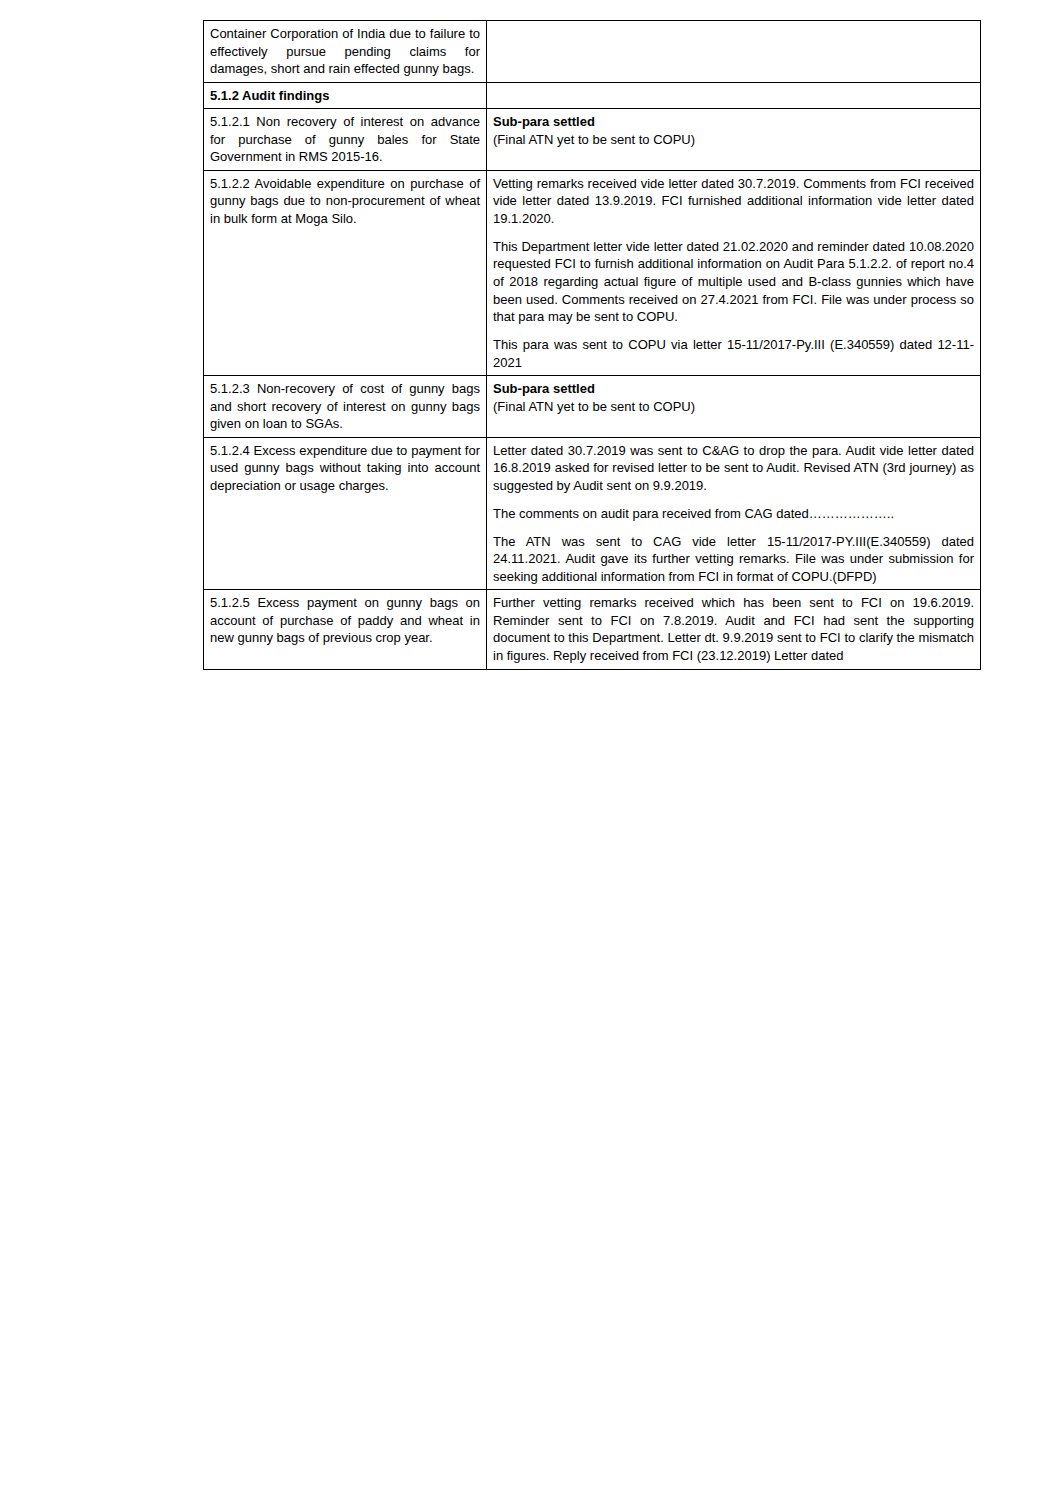| | Container Corporation of India due to failure to effectively pursue pending claims for damages, short and rain effected gunny bags. | |
| 5.1.2 Audit findings | |
| 5.1.2.1 Non recovery of interest on advance for purchase of gunny bales for State Government in RMS 2015-16. | Sub-para settled (Final ATN yet to be sent to COPU) |
| 5.1.2.2 Avoidable expenditure on purchase of gunny bags due to non-procurement of wheat in bulk form at Moga Silo. | Vetting remarks received vide letter dated 30.7.2019. Comments from FCI received vide letter dated 13.9.2019. FCI furnished additional information vide letter dated 19.1.2020. This Department letter vide letter dated 21.02.2020 and reminder dated 10.08.2020 requested FCI to furnish additional information on Audit Para 5.1.2.2. of report no.4 of 2018 regarding actual figure of multiple used and B-class gunnies which have been used. Comments received on 27.4.2021 from FCI. File was under process so that para may be sent to COPU. This para was sent to COPU via letter 15-11/2017-Py.III (E.340559) dated 12-11-2021 |
| 5.1.2.3 Non-recovery of cost of gunny bags and short recovery of interest on gunny bags given on loan to SGAs. | Sub-para settled (Final ATN yet to be sent to COPU) |
| 5.1.2.4 Excess expenditure due to payment for used gunny bags without taking into account depreciation or usage charges. | Letter dated 30.7.2019 was sent to C&AG to drop the para. Audit vide letter dated 16.8.2019 asked for revised letter to be sent to Audit. Revised ATN (3rd journey) as suggested by Audit sent on 9.9.2019. The comments on audit para received from CAG dated……………….. The ATN was sent to CAG vide letter 15-11/2017-PY.III(E.340559) dated 24.11.2021. Audit gave its further vetting remarks. File was under submission for seeking additional information from FCI in format of COPU.(DFPD) |
| 5.1.2.5 Excess payment on gunny bags on account of purchase of paddy and wheat in new gunny bags of previous crop year. | Further vetting remarks received which has been sent to FCI on 19.6.2019. Reminder sent to FCI on 7.8.2019. Audit and FCI had sent the supporting document to this Department. Letter dt. 9.9.2019 sent to FCI to clarify the mismatch in figures. Reply received from FCI (23.12.2019) Letter dated |